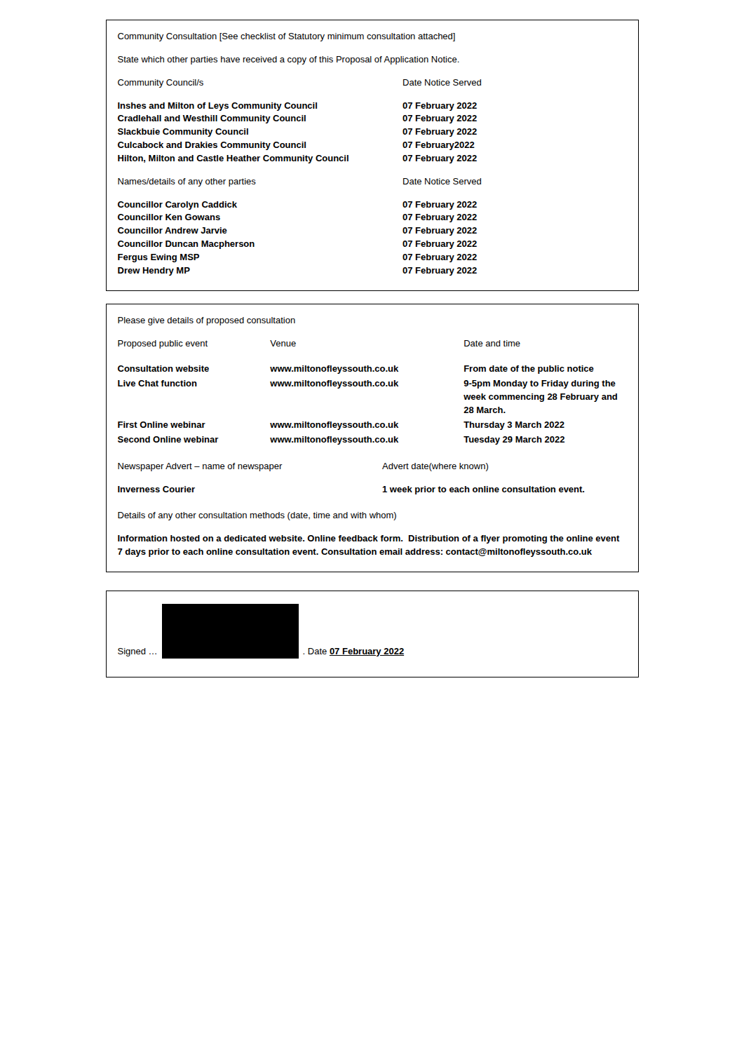Community Consultation [See checklist of Statutory minimum consultation attached]
State which other parties have received a copy of this Proposal of Application Notice.
| Community Council/s | Date Notice Served |
| Inshes and Milton of Leys Community Council | 07 February 2022 |
| Cradlehall and Westhill Community Council | 07 February 2022 |
| Slackbuie Community Council | 07 February 2022 |
| Culcabock and Drakies Community Council | 07 February2022 |
| Hilton, Milton and Castle Heather Community Council | 07 February 2022 |
| Names/details of any other parties | Date Notice Served |
| Councillor Carolyn Caddick | 07 February 2022 |
| Councillor Ken Gowans | 07 February 2022 |
| Councillor Andrew Jarvie | 07 February 2022 |
| Councillor Duncan Macpherson | 07 February 2022 |
| Fergus Ewing MSP | 07 February 2022 |
| Drew Hendry MP | 07 February 2022 |
Please give details of proposed consultation
| Proposed public event | Venue | Date and time |
| Consultation website | www.miltonofleyssouth.co.uk | From date of the public notice |
| Live Chat function | www.miltonofleyssouth.co.uk | 9-5pm Monday to Friday during the week commencing 28 February and 28 March. |
| First Online webinar | www.miltonofleyssouth.co.uk | Thursday 3 March 2022 |
| Second Online webinar | www.miltonofleyssouth.co.uk | Tuesday 29 March 2022 |
| Newspaper Advert – name of newspaper | Advert date(where known) |
| Inverness Courier | 1 week prior to each online consultation event. |
Details of any other consultation methods (date, time and with whom)
Information hosted on a dedicated website. Online feedback form. Distribution of a flyer promoting the online event 7 days prior to each online consultation event. Consultation email address: contact@miltonofleyssouth.co.uk
Signed … . Date 07 February 2022